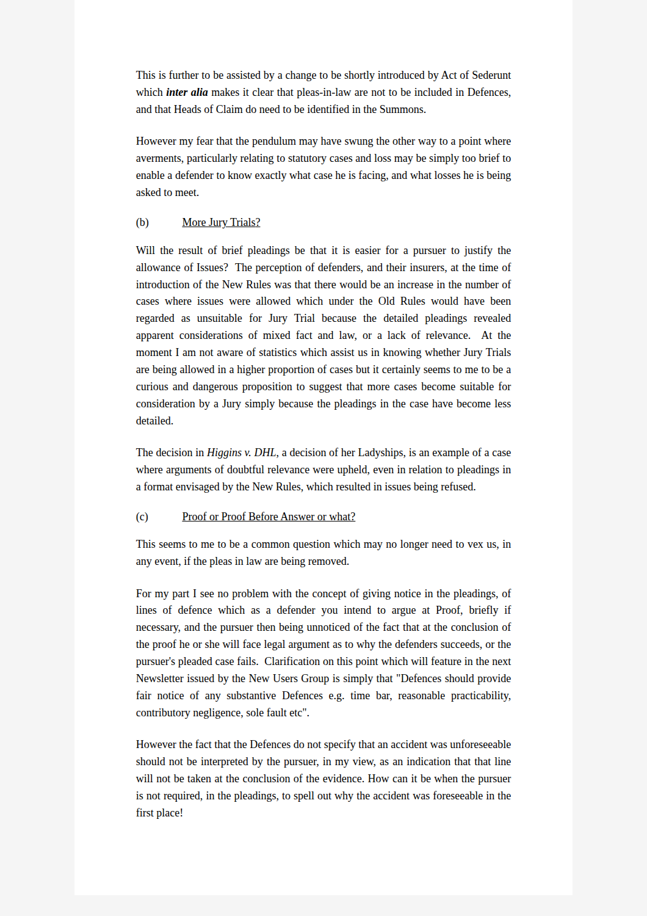This is further to be assisted by a change to be shortly introduced by Act of Sederunt which inter alia makes it clear that pleas-in-law are not to be included in Defences, and that Heads of Claim do need to be identified in the Summons.
However my fear that the pendulum may have swung the other way to a point where averments, particularly relating to statutory cases and loss may be simply too brief to enable a defender to know exactly what case he is facing, and what losses he is being asked to meet.
(b) More Jury Trials?
Will the result of brief pleadings be that it is easier for a pursuer to justify the allowance of Issues? The perception of defenders, and their insurers, at the time of introduction of the New Rules was that there would be an increase in the number of cases where issues were allowed which under the Old Rules would have been regarded as unsuitable for Jury Trial because the detailed pleadings revealed apparent considerations of mixed fact and law, or a lack of relevance. At the moment I am not aware of statistics which assist us in knowing whether Jury Trials are being allowed in a higher proportion of cases but it certainly seems to me to be a curious and dangerous proposition to suggest that more cases become suitable for consideration by a Jury simply because the pleadings in the case have become less detailed.
The decision in Higgins v. DHL, a decision of her Ladyships, is an example of a case where arguments of doubtful relevance were upheld, even in relation to pleadings in a format envisaged by the New Rules, which resulted in issues being refused.
(c) Proof or Proof Before Answer or what?
This seems to me to be a common question which may no longer need to vex us, in any event, if the pleas in law are being removed.
For my part I see no problem with the concept of giving notice in the pleadings, of lines of defence which as a defender you intend to argue at Proof, briefly if necessary, and the pursuer then being unnoticed of the fact that at the conclusion of the proof he or she will face legal argument as to why the defenders succeeds, or the pursuer's pleaded case fails. Clarification on this point which will feature in the next Newsletter issued by the New Users Group is simply that "Defences should provide fair notice of any substantive Defences e.g. time bar, reasonable practicability, contributory negligence, sole fault etc".
However the fact that the Defences do not specify that an accident was unforeseeable should not be interpreted by the pursuer, in my view, as an indication that that line will not be taken at the conclusion of the evidence. How can it be when the pursuer is not required, in the pleadings, to spell out why the accident was foreseeable in the first place!